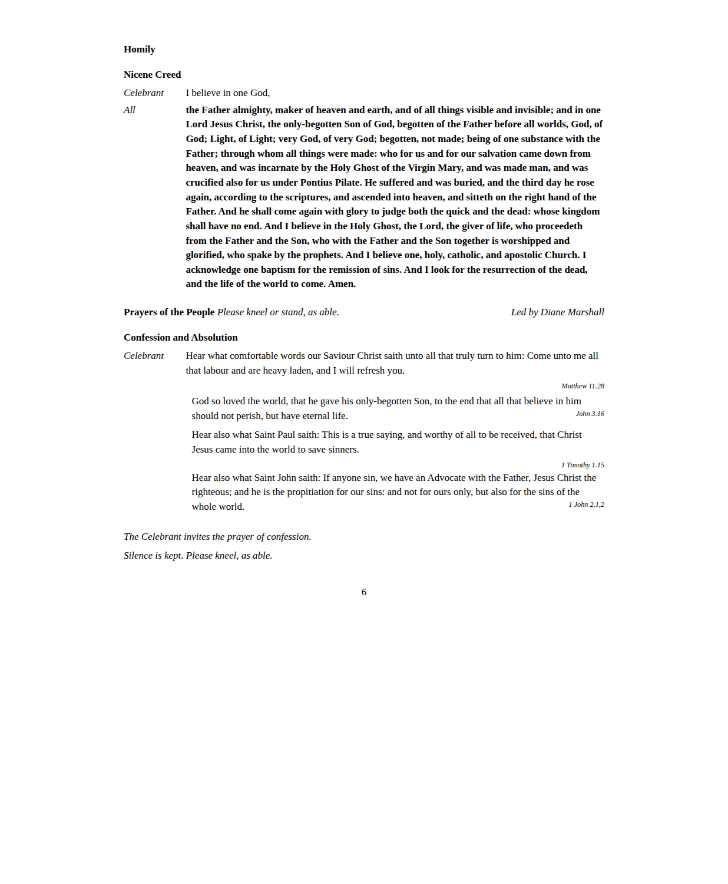Homily
Nicene Creed
| Celebrant | I believe in one God, |
| All | the Father almighty, maker of heaven and earth, and of all things visible and invisible; and in one Lord Jesus Christ, the only-begotten Son of God, begotten of the Father before all worlds, God, of God; Light, of Light; very God, of very God; begotten, not made; being of one substance with the Father; through whom all things were made: who for us and for our salvation came down from heaven, and was incarnate by the Holy Ghost of the Virgin Mary, and was made man, and was crucified also for us under Pontius Pilate. He suffered and was buried, and the third day he rose again, according to the scriptures, and ascended into heaven, and sitteth on the right hand of the Father. And he shall come again with glory to judge both the quick and the dead: whose kingdom shall have no end. And I believe in the Holy Ghost, the Lord, the giver of life, who proceedeth from the Father and the Son, who with the Father and the Son together is worshipped and glorified, who spake by the prophets. And I believe one, holy, catholic, and apostolic Church. I acknowledge one baptism for the remission of sins. And I look for the resurrection of the dead, and the life of the world to come. Amen. |
Prayers of the People Please kneel or stand, as able.
Led by Diane Marshall
Confession and Absolution
| Celebrant | Hear what comfortable words our Saviour Christ saith unto all that truly turn to him: Come unto me all that labour and are heavy laden, and I will refresh you. Matthew 11.28 |
God so loved the world, that he gave his only-begotten Son, to the end that all that believe in him should not perish, but have eternal life. John 3.16
Hear also what Saint Paul saith: This is a true saying, and worthy of all to be received, that Christ Jesus came into the world to save sinners.
1 Timothy 1.15
Hear also what Saint John saith: If anyone sin, we have an Advocate with the Father, Jesus Christ the righteous; and he is the propitiation for our sins: and not for ours only, but also for the sins of the whole world. 1 John 2.1,2
The Celebrant invites the prayer of confession.
Silence is kept. Please kneel, as able.
6